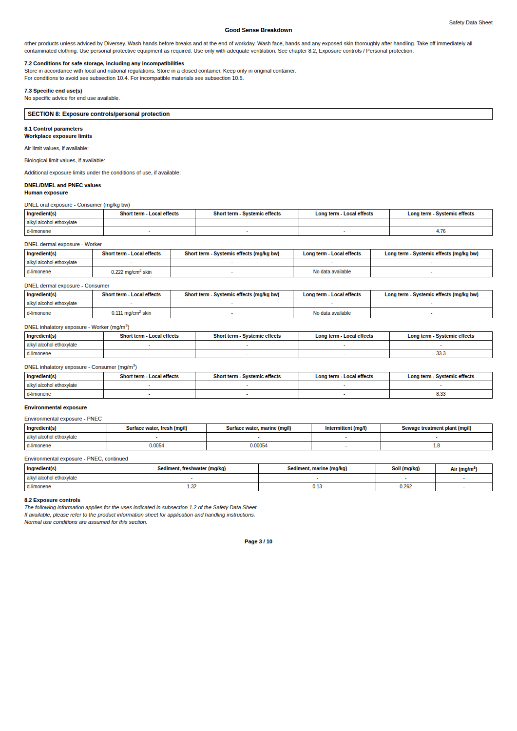Safety Data Sheet
Good Sense Breakdown
other products unless adviced by Diversey. Wash hands before breaks and at the end of workday. Wash face, hands and any exposed skin thoroughly after handling. Take off immediately all contaminated clothing. Use personal protective equipment as required. Use only with adequate ventilation. See chapter 8.2, Exposure controls / Personal protection.
7.2 Conditions for safe storage, including any incompatibilities
Store in accordance with local and national regulations. Store in a closed container. Keep only in original container.
For conditions to avoid see subsection 10.4. For incompatible materials see subsection 10.5.
7.3 Specific end use(s)
No specific advice for end use available.
SECTION 8: Exposure controls/personal protection
8.1 Control parameters
Workplace exposure limits
Air limit values, if available:
Biological limit values, if available:
Additional exposure limits under the conditions of use, if available:
DNEL/DMEL and PNEC values
Human exposure
DNEL oral exposure - Consumer (mg/kg bw)
| Ingredient(s) | Short term - Local effects | Short term - Systemic effects | Long term - Local effects | Long term - Systemic effects |
| --- | --- | --- | --- | --- |
| alkyl alcohol ethoxylate | - | - | - | - |
| d-limonene | - | - | - | 4.76 |
DNEL dermal exposure - Worker
| Ingredient(s) | Short term - Local effects | Short term - Systemic effects (mg/kg bw) | Long term - Local effects | Long term - Systemic effects (mg/kg bw) |
| --- | --- | --- | --- | --- |
| alkyl alcohol ethoxylate | - | - | - | - |
| d-limonene | 0.222 mg/cm 2 skin | - | No data available | - |
DNEL dermal exposure - Consumer
| Ingredient(s) | Short term - Local effects | Short term - Systemic effects (mg/kg bw) | Long term - Local effects | Long term - Systemic effects (mg/kg bw) |
| --- | --- | --- | --- | --- |
| alkyl alcohol ethoxylate | - | - | - | - |
| d-limonene | 0.111 mg/cm 2 skin | - | No data available | - |
DNEL inhalatory exposure - Worker (mg/m3)
| Ingredient(s) | Short term - Local effects | Short term - Systemic effects | Long term - Local effects | Long term - Systemic effects |
| --- | --- | --- | --- | --- |
| alkyl alcohol ethoxylate | - | - | - | - |
| d-limonene | - | - | - | 33.3 |
DNEL inhalatory exposure - Consumer (mg/m3)
| Ingredient(s) | Short term - Local effects | Short term - Systemic effects | Long term - Local effects | Long term - Systemic effects |
| --- | --- | --- | --- | --- |
| alkyl alcohol ethoxylate | - | - | - | - |
| d-limonene | - | - | - | 8.33 |
Environmental exposure
Environmental exposure - PNEC
| Ingredient(s) | Surface water, fresh (mg/l) | Surface water, marine (mg/l) | Intermittent (mg/l) | Sewage treatment plant (mg/l) |
| --- | --- | --- | --- | --- |
| alkyl alcohol ethoxylate | - | - | - | - |
| d-limonene | 0.0054 | 0.00054 | - | 1.8 |
Environmental exposure - PNEC, continued
| Ingredient(s) | Sediment, freshwater (mg/kg) | Sediment, marine (mg/kg) | Soil (mg/kg) | Air (mg/m 3 ) |
| --- | --- | --- | --- | --- |
| alkyl alcohol ethoxylate | - | - | - | - |
| d-limonene | 1.32 | 0.13 | 0.262 | - |
8.2 Exposure controls
The following information applies for the uses indicated in subsection 1.2 of the Safety Data Sheet.
If available, please refer to the product information sheet for application and handling instructions.
Normal use conditions are assumed for this section.
Page 3 / 10